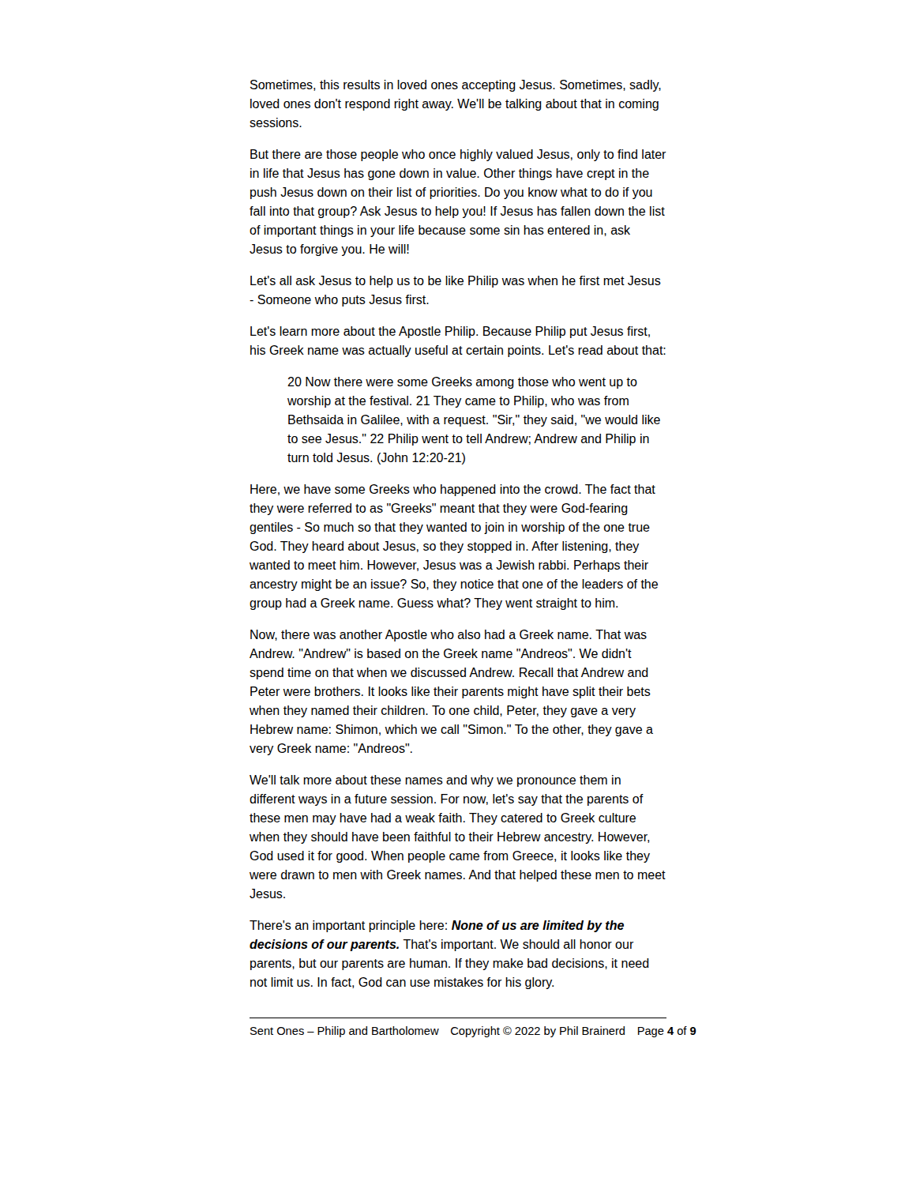Sometimes, this results in loved ones accepting Jesus. Sometimes, sadly, loved ones don't respond right away. We'll be talking about that in coming sessions.
But there are those people who once highly valued Jesus, only to find later in life that Jesus has gone down in value. Other things have crept in the push Jesus down on their list of priorities. Do you know what to do if you fall into that group? Ask Jesus to help you! If Jesus has fallen down the list of important things in your life because some sin has entered in, ask Jesus to forgive you. He will!
Let's all ask Jesus to help us to be like Philip was when he first met Jesus - Someone who puts Jesus first.
Let's learn more about the Apostle Philip. Because Philip put Jesus first, his Greek name was actually useful at certain points. Let's read about that:
20 Now there were some Greeks among those who went up to worship at the festival. 21 They came to Philip, who was from Bethsaida in Galilee, with a request. "Sir," they said, "we would like to see Jesus." 22 Philip went to tell Andrew; Andrew and Philip in turn told Jesus. (John 12:20-21)
Here, we have some Greeks who happened into the crowd. The fact that they were referred to as "Greeks" meant that they were God-fearing gentiles - So much so that they wanted to join in worship of the one true God. They heard about Jesus, so they stopped in. After listening, they wanted to meet him. However, Jesus was a Jewish rabbi. Perhaps their ancestry might be an issue? So, they notice that one of the leaders of the group had a Greek name. Guess what? They went straight to him.
Now, there was another Apostle who also had a Greek name. That was Andrew. "Andrew" is based on the Greek name "Andreos". We didn't spend time on that when we discussed Andrew. Recall that Andrew and Peter were brothers. It looks like their parents might have split their bets when they named their children. To one child, Peter, they gave a very Hebrew name: Shimon, which we call "Simon." To the other, they gave a very Greek name: "Andreos".
We'll talk more about these names and why we pronounce them in different ways in a future session. For now, let's say that the parents of these men may have had a weak faith. They catered to Greek culture when they should have been faithful to their Hebrew ancestry. However, God used it for good. When people came from Greece, it looks like they were drawn to men with Greek names. And that helped these men to meet Jesus.
There's an important principle here: None of us are limited by the decisions of our parents. That's important. We should all honor our parents, but our parents are human. If they make bad decisions, it need not limit us. In fact, God can use mistakes for his glory.
Sent Ones – Philip and Bartholomew Copyright © 2022 by Phil Brainerd Page 4 of 9